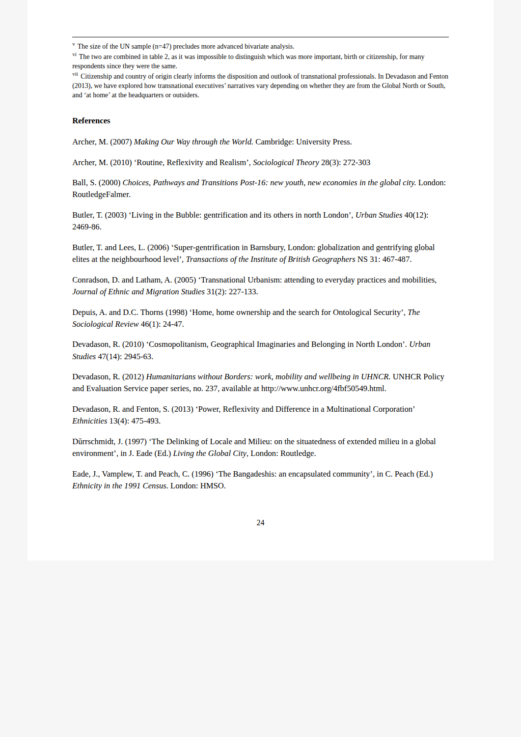v The size of the UN sample (n=47) precludes more advanced bivariate analysis.
vi The two are combined in table 2, as it was impossible to distinguish which was more important, birth or citizenship, for many respondents since they were the same.
vii Citizenship and country of origin clearly informs the disposition and outlook of transnational professionals. In Devadason and Fenton (2013), we have explored how transnational executives’ narratives vary depending on whether they are from the Global North or South, and ‘at home’ at the headquarters or outsiders.
References
Archer, M. (2007) Making Our Way through the World. Cambridge: University Press.
Archer, M. (2010) ‘Routine, Reflexivity and Realism’, Sociological Theory 28(3): 272-303
Ball, S. (2000) Choices, Pathways and Transitions Post-16: new youth, new economies in the global city. London: RoutledgeFalmer.
Butler, T. (2003) ‘Living in the Bubble: gentrification and its others in north London’, Urban Studies 40(12): 2469-86.
Butler, T. and Lees, L. (2006) ‘Super-gentrification in Barnsbury, London: globalization and gentrifying global elites at the neighbourhood level’, Transactions of the Institute of British Geographers NS 31: 467-487.
Conradson, D. and Latham, A. (2005) ‘Transnational Urbanism: attending to everyday practices and mobilities, Journal of Ethnic and Migration Studies 31(2): 227-133.
Depuis, A. and D.C. Thorns (1998) ‘Home, home ownership and the search for Ontological Security’, The Sociological Review 46(1): 24-47.
Devadason, R. (2010) ‘Cosmopolitanism, Geographical Imaginaries and Belonging in North London’. Urban Studies 47(14): 2945-63.
Devadason, R. (2012) Humanitarians without Borders: work, mobility and wellbeing in UHNCR. UNHCR Policy and Evaluation Service paper series, no. 237, available at http://www.unhcr.org/4fbf50549.html.
Devadason, R. and Fenton, S. (2013) ‘Power, Reflexivity and Difference in a Multinational Corporation’ Ethnicities 13(4): 475-493.
Dŭrrschmidt, J. (1997) ‘The Delinking of Locale and Milieu: on the situatedness of extended milieu in a global environment’, in J. Eade (Ed.) Living the Global City, London: Routledge.
Eade, J., Vamplew, T. and Peach, C. (1996) ‘The Bangadeshis: an encapsulated community’, in C. Peach (Ed.) Ethnicity in the 1991 Census. London: HMSO.
24